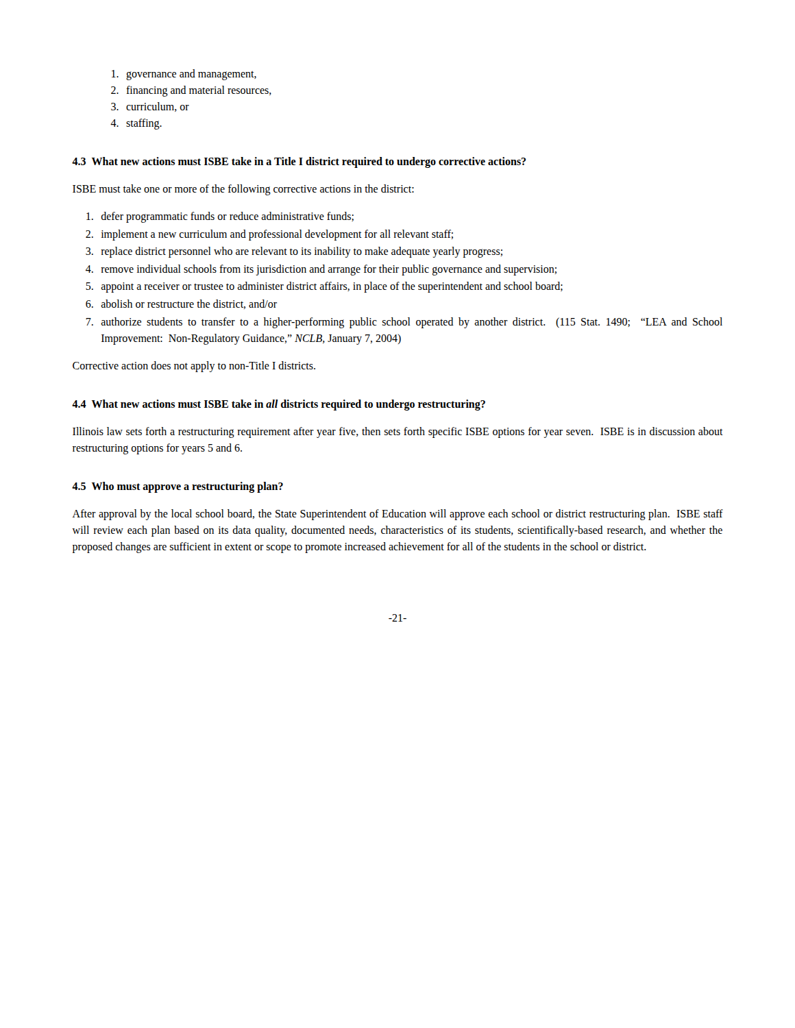governance and management,
financing and material resources,
curriculum, or
staffing.
4.3 What new actions must ISBE take in a Title I district required to undergo corrective actions?
ISBE must take one or more of the following corrective actions in the district:
defer programmatic funds or reduce administrative funds;
implement a new curriculum and professional development for all relevant staff;
replace district personnel who are relevant to its inability to make adequate yearly progress;
remove individual schools from its jurisdiction and arrange for their public governance and supervision;
appoint a receiver or trustee to administer district affairs, in place of the superintendent and school board;
abolish or restructure the district, and/or
authorize students to transfer to a higher-performing public school operated by another district. (115 Stat. 1490; “LEA and School Improvement: Non-Regulatory Guidance,” NCLB, January 7, 2004)
Corrective action does not apply to non-Title I districts.
4.4 What new actions must ISBE take in all districts required to undergo restructuring?
Illinois law sets forth a restructuring requirement after year five, then sets forth specific ISBE options for year seven. ISBE is in discussion about restructuring options for years 5 and 6.
4.5 Who must approve a restructuring plan?
After approval by the local school board, the State Superintendent of Education will approve each school or district restructuring plan. ISBE staff will review each plan based on its data quality, documented needs, characteristics of its students, scientifically-based research, and whether the proposed changes are sufficient in extent or scope to promote increased achievement for all of the students in the school or district.
-21-